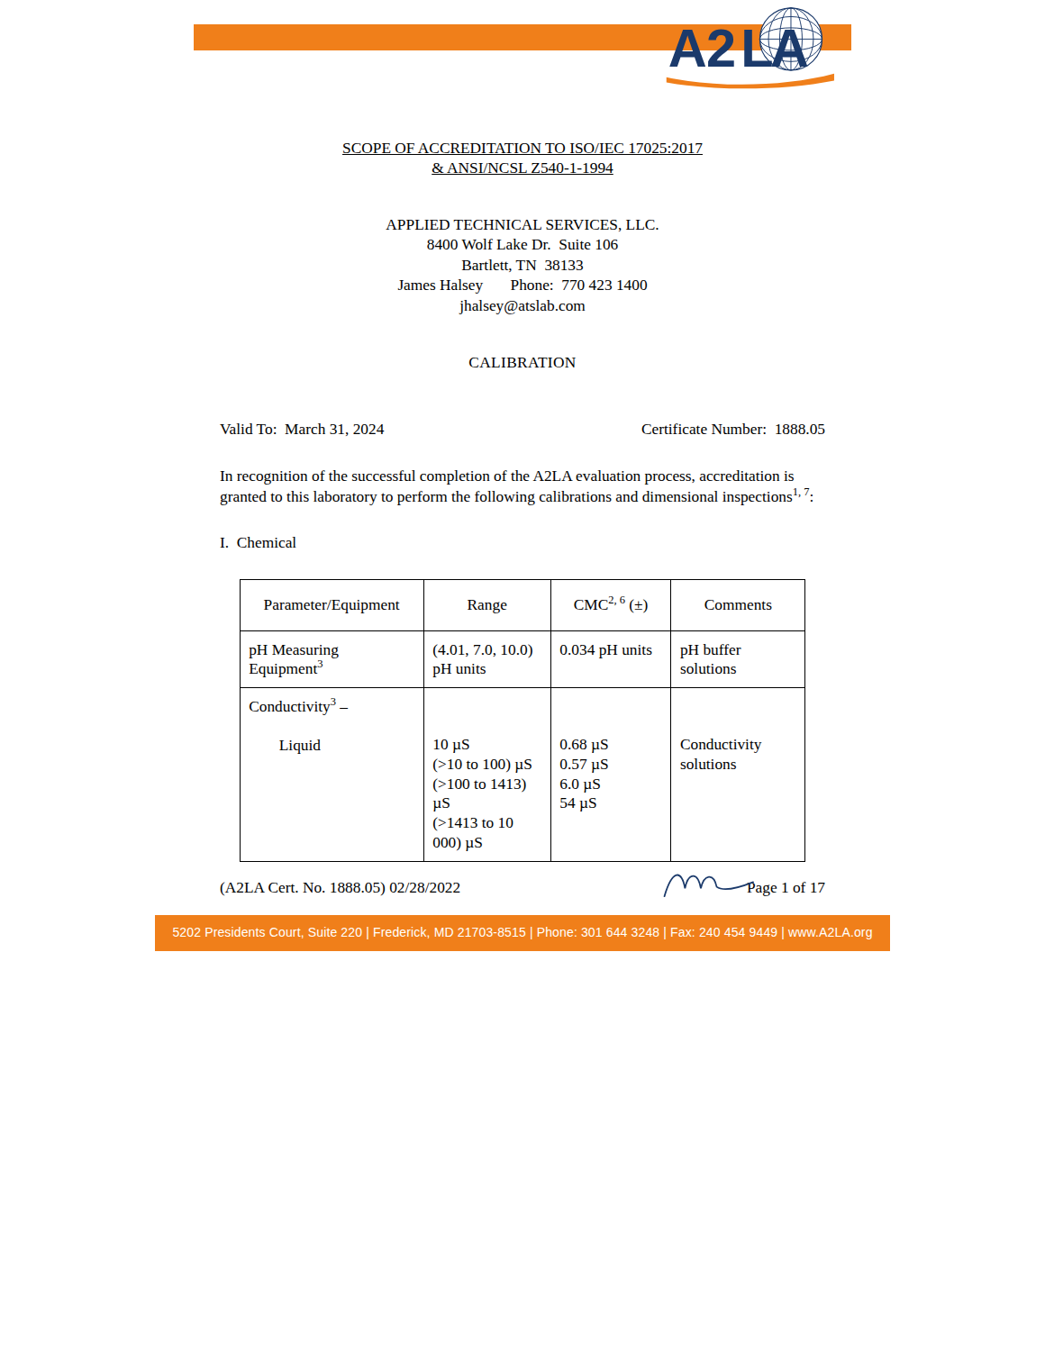A 2 L A
SCOPE OF ACCREDITATION TO ISO/IEC 17025:2017
& ANSI/NCSL Z540-1-1994
APPLIED TECHNICAL SERVICES, LLC.
8400 Wolf Lake Dr. Suite 106
Bartlett, TN 38133
James Halsey Phone: 770 423 1400
jhalsey@atslab.com
CALIBRATION
Valid To: March 31, 2024
Certificate Number: 1888.05
In recognition of the successful completion of the A2LA evaluation process, accreditation is granted to this laboratory to perform the following calibrations and dimensional inspections1, 7:
I. Chemical
| Parameter/Equipment | Range | CMC 2, 6 (±) | Comments |
| --- | --- | --- | --- |
| pH Measuring Equipment 3 | (4.01, 7.0, 10.0) pH units | 0.034 pH units | pH buffer solutions |
| Conductivity 3 – Liquid | 10 µS (>10 to 100) µS (>100 to 1413) µS (>1413 to 10 000) µS | 0.68 µS 0.57 µS 6.0 µS 54 µS | Conductivity solutions |
(A2LA Cert. No. 1888.05) 02/28/2022
Page 1 of 17
5202 Presidents Court, Suite 220 | Frederick, MD 21703-8515 | Phone: 301 644 3248 | Fax: 240 454 9449 | www.A2LA.org